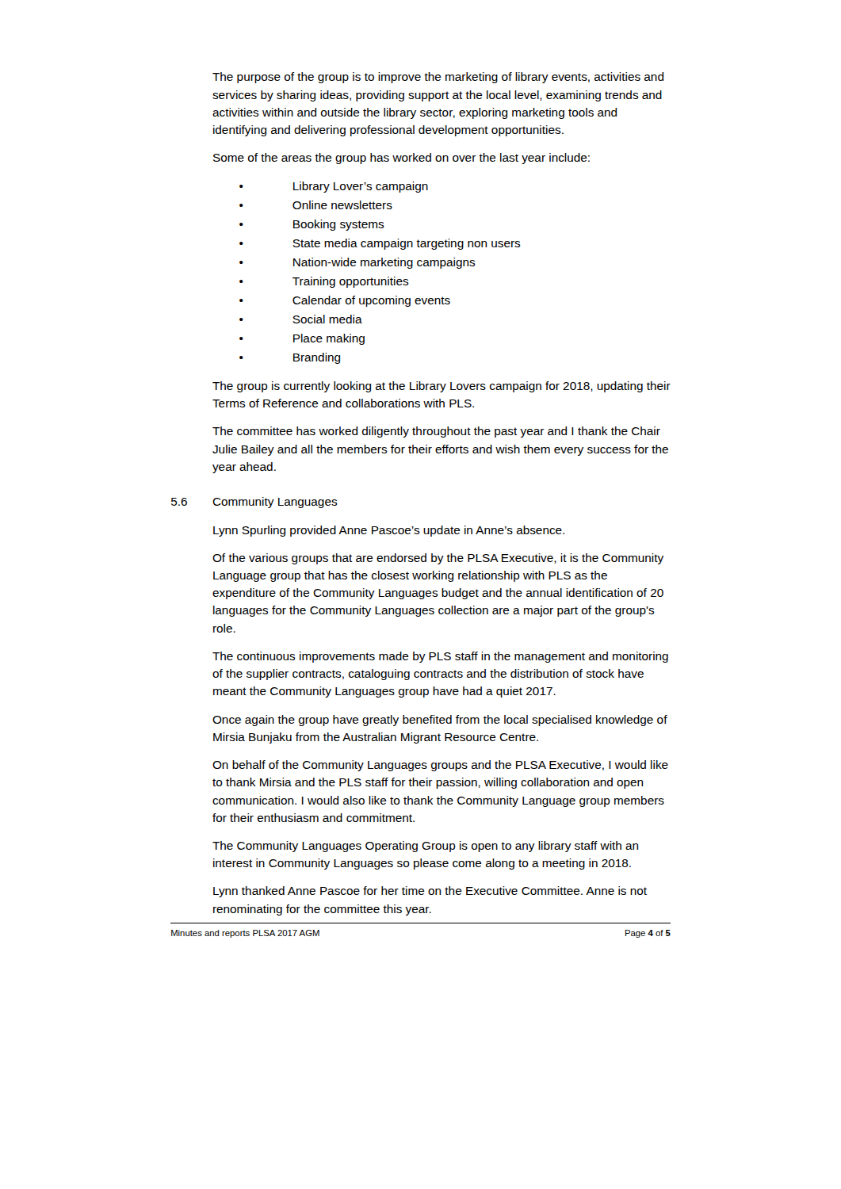The purpose of the group is to improve the marketing of library events, activities and services by sharing ideas, providing support at the local level, examining trends and activities within and outside the library sector, exploring marketing tools and identifying and delivering professional development opportunities.
Some of the areas the group has worked on over the last year include:
Library Lover’s campaign
Online newsletters
Booking systems
State media campaign targeting non users
Nation-wide marketing campaigns
Training opportunities
Calendar of upcoming events
Social media
Place making
Branding
The group is currently looking at the Library Lovers campaign for 2018, updating their Terms of Reference and collaborations with PLS.
The committee has worked diligently throughout the past year and I thank the Chair Julie Bailey and all the members for their efforts and wish them every success for the year ahead.
5.6 Community Languages
Lynn Spurling provided Anne Pascoe’s update in Anne’s absence.
Of the various groups that are endorsed by the PLSA Executive, it is the Community Language group that has the closest working relationship with PLS as the expenditure of the Community Languages budget and the annual identification of 20 languages for the Community Languages collection are a major part of the group's role.
The continuous improvements made by PLS staff in the management and monitoring of the supplier contracts, cataloguing contracts and the distribution of stock have meant the Community Languages group have had a quiet 2017.
Once again the group have greatly benefited from the local specialised knowledge of Mirsia Bunjaku from the Australian Migrant Resource Centre.
On behalf of the Community Languages groups and the PLSA Executive, I would like to thank Mirsia and the PLS staff for their passion, willing collaboration and open communication. I would also like to thank the Community Language group members for their enthusiasm and commitment.
The Community Languages Operating Group is open to any library staff with an interest in Community Languages so please come along to a meeting in 2018.
Lynn thanked Anne Pascoe for her time on the Executive Committee. Anne is not renominating for the committee this year.
Minutes and reports PLSA 2017 AGM Page 4 of 5